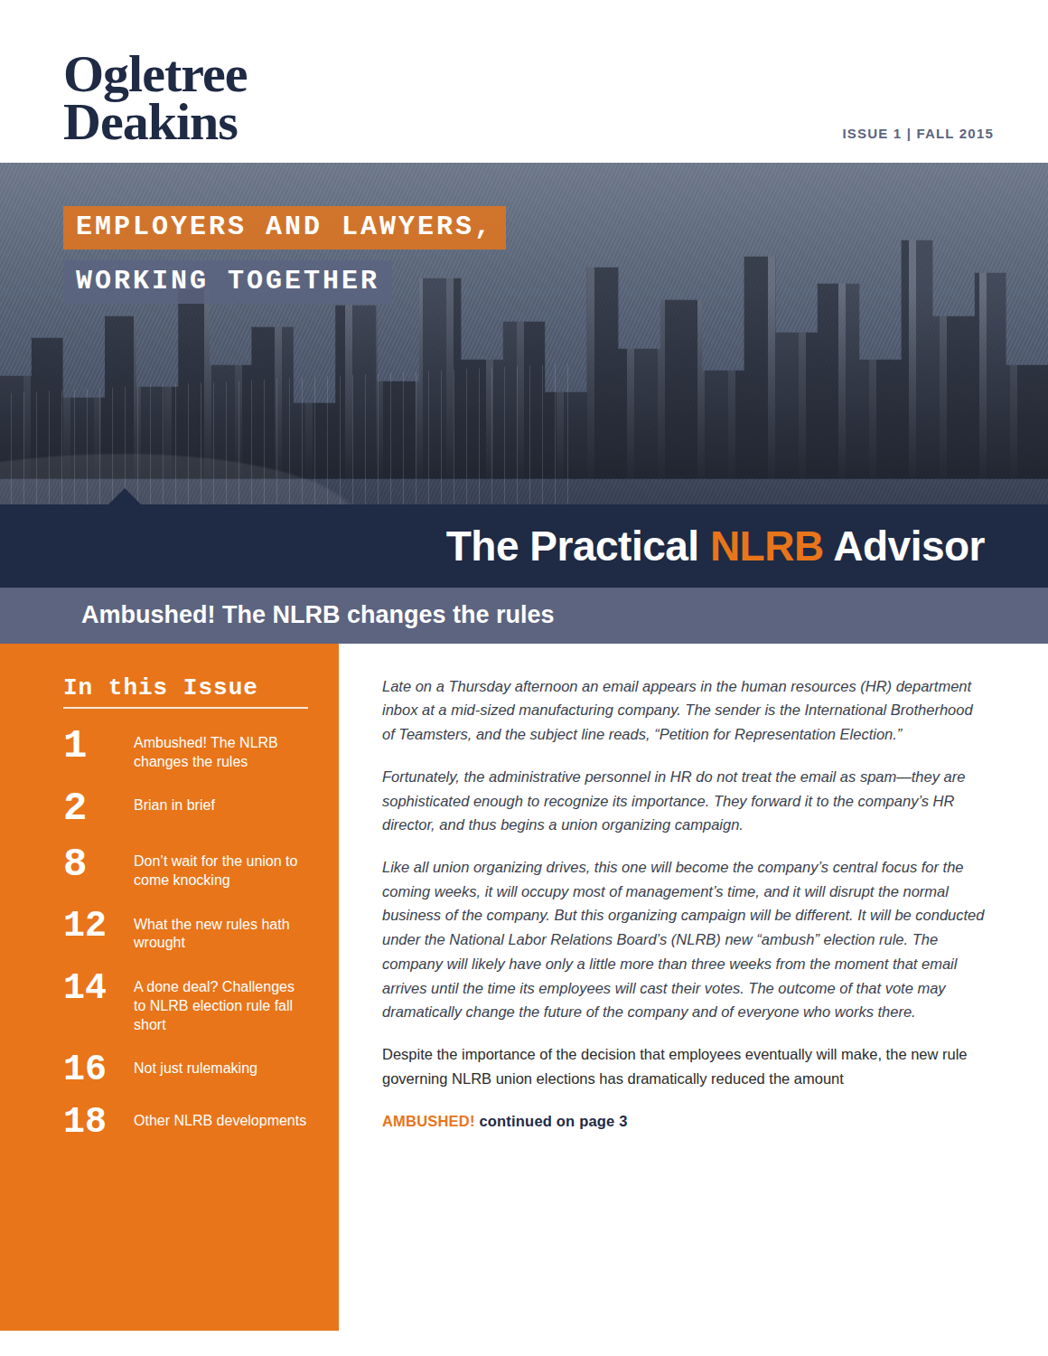Ogletree
Deakins
ISSUE 1 | FALL 2015
EMPLOYERS AND LAWYERS, WORKING TOGETHER
The Practical NLRB Advisor
Ambushed! The NLRB changes the rules
In this Issue
1 Ambushed! The NLRB changes the rules
2 Brian in brief
8 Don’t wait for the union to come knocking
12 What the new rules hath wrought
14 A done deal? Challenges to NLRB election rule fall short
16 Not just rulemaking
18 Other NLRB developments
Late on a Thursday afternoon an email appears in the human resources (HR) department inbox at a mid-sized manufacturing company. The sender is the International Brotherhood of Teamsters, and the subject line reads, “Petition for Representation Election.”
Fortunately, the administrative personnel in HR do not treat the email as spam—they are sophisticated enough to recognize its importance. They forward it to the company’s HR director, and thus begins a union organizing campaign.
Like all union organizing drives, this one will become the company’s central focus for the coming weeks, it will occupy most of management’s time, and it will disrupt the normal business of the company. But this organizing campaign will be different. It will be conducted under the National Labor Relations Board’s (NLRB) new “ambush” election rule. The company will likely have only a little more than three weeks from the moment that email arrives until the time its employees will cast their votes. The outcome of that vote may dramatically change the future of the company and of everyone who works there.
Despite the importance of the decision that employees eventually will make, the new rule governing NLRB union elections has dramatically reduced the amount
AMBUSHED! continued on page 3